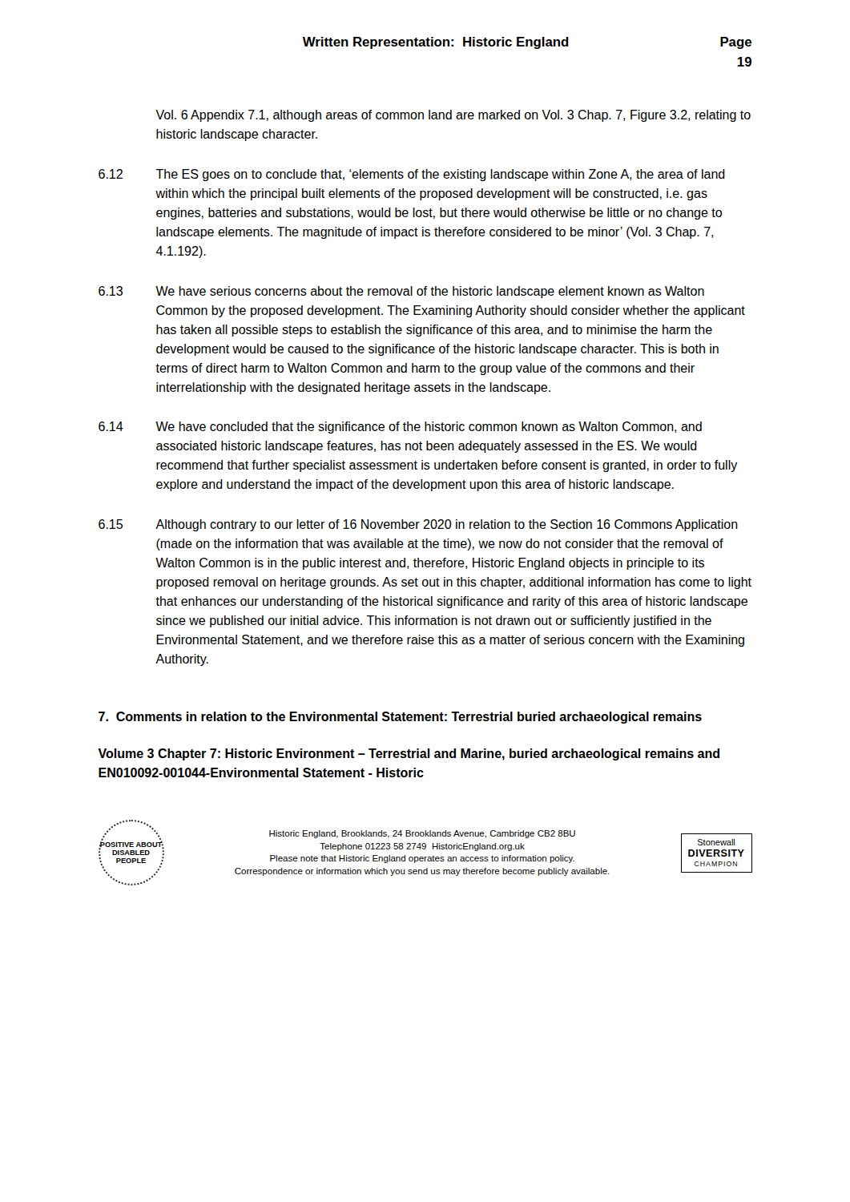Written Representation: Historic England
Page
19
Vol. 6 Appendix 7.1, although areas of common land are marked on Vol. 3 Chap. 7, Figure 3.2, relating to historic landscape character.
6.12
The ES goes on to conclude that, ‘elements of the existing landscape within Zone A, the area of land within which the principal built elements of the proposed development will be constructed, i.e. gas engines, batteries and substations, would be lost, but there would otherwise be little or no change to landscape elements. The magnitude of impact is therefore considered to be minor’ (Vol. 3 Chap. 7, 4.1.192).
6.13
We have serious concerns about the removal of the historic landscape element known as Walton Common by the proposed development. The Examining Authority should consider whether the applicant has taken all possible steps to establish the significance of this area, and to minimise the harm the development would be caused to the significance of the historic landscape character. This is both in terms of direct harm to Walton Common and harm to the group value of the commons and their interrelationship with the designated heritage assets in the landscape.
6.14
We have concluded that the significance of the historic common known as Walton Common, and associated historic landscape features, has not been adequately assessed in the ES. We would recommend that further specialist assessment is undertaken before consent is granted, in order to fully explore and understand the impact of the development upon this area of historic landscape.
6.15
Although contrary to our letter of 16 November 2020 in relation to the Section 16 Commons Application (made on the information that was available at the time), we now do not consider that the removal of Walton Common is in the public interest and, therefore, Historic England objects in principle to its proposed removal on heritage grounds. As set out in this chapter, additional information has come to light that enhances our understanding of the historical significance and rarity of this area of historic landscape since we published our initial advice. This information is not drawn out or sufficiently justified in the Environmental Statement, and we therefore raise this as a matter of serious concern with the Examining Authority.
7. Comments in relation to the Environmental Statement: Terrestrial buried archaeological remains
Volume 3 Chapter 7: Historic Environment – Terrestrial and Marine, buried archaeological remains and EN010092-001044-Environmental Statement - Historic
POSITIVE ABOUT
DISABLED PEOPLE
Historic England, Brooklands, 24 Brooklands Avenue, Cambridge CB2 8BU
Telephone 01223 58 2749 HistoricEngland.org.uk
Please note that Historic England operates an access to information policy.
Correspondence or information which you send us may therefore become publicly available.
Stonewall
DIVERSITY
CHAMPION